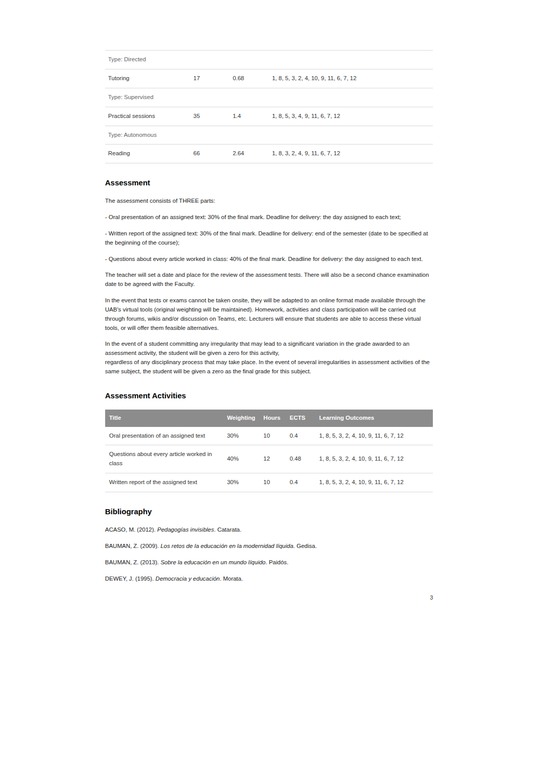| Type: Directed | | | |
| Tutoring | 17 | 0.68 | 1, 8, 5, 3, 2, 4, 10, 9, 11, 6, 7, 12 |
| Type: Supervised | | | |
| Practical sessions | 35 | 1.4 | 1, 8, 5, 3, 4, 9, 11, 6, 7, 12 |
| Type: Autonomous | | | |
| Reading | 66 | 2.64 | 1, 8, 3, 2, 4, 9, 11, 6, 7, 12 |
Assessment
The assessment consists of THREE parts:
- Oral presentation of an assigned text: 30% of the final mark. Deadline for delivery: the day assigned to each text;
- Written report of the assigned text: 30% of the final mark. Deadline for delivery: end of the semester (date to be specified at the beginning of the course);
- Questions about every article worked in class: 40% of the final mark. Deadline for delivery: the day assigned to each text.
The teacher will set a date and place for the review of the assessment tests. There will also be a second chance examination date to be agreed with the Faculty.
In the event that tests or exams cannot be taken onsite, they will be adapted to an online format made available through the UAB's virtual tools (original weighting will be maintained). Homework, activities and class participation will be carried out through forums, wikis and/or discussion on Teams, etc. Lecturers will ensure that students are able to access these virtual tools, or will offer them feasible alternatives.
In the event of a student committing any irregularity that may lead to a significant variation in the grade awarded to an assessment activity, the student will be given a zero for this activity,
regardless of any disciplinary process that may take place. In the event of several irregularities in assessment activities of the same subject, the student will be given a zero as the final grade for this subject.
Assessment Activities
| Title | Weighting | Hours | ECTS | Learning Outcomes |
| --- | --- | --- | --- | --- |
| Oral presentation of an assigned text | 30% | 10 | 0.4 | 1, 8, 5, 3, 2, 4, 10, 9, 11, 6, 7, 12 |
| Questions about every article worked in class | 40% | 12 | 0.48 | 1, 8, 5, 3, 2, 4, 10, 9, 11, 6, 7, 12 |
| Written report of the assigned text | 30% | 10 | 0.4 | 1, 8, 5, 3, 2, 4, 10, 9, 11, 6, 7, 12 |
Bibliography
ACASO, M. (2012). Pedagogías invisibles. Catarata.
BAUMAN, Z. (2009). Los retos de la educación en la modernidad líquida. Gedisa.
BAUMAN, Z. (2013). Sobre la educación en un mundo líquido. Paidós.
DEWEY, J. (1995). Democracia y educación. Morata.
3